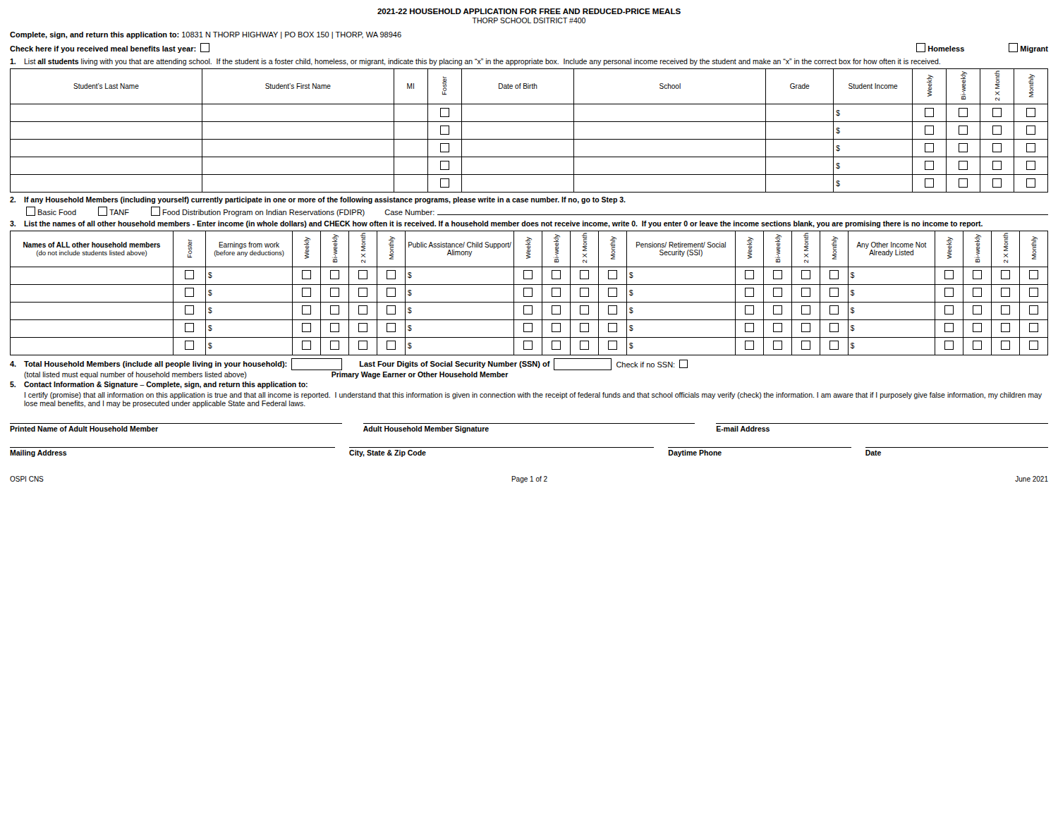2021-22 HOUSEHOLD APPLICATION FOR FREE AND REDUCED-PRICE MEALS
THORP SCHOOL DSITRICT #400
Complete, sign, and return this application to: 10831 N THORP HIGHWAY | PO BOX 150 | THORP, WA 98946
Check here if you received meal benefits last year:
Homeless Migrant
1.
List all students living with you that are attending school. If the student is a foster child, homeless, or migrant, indicate this by placing an “x” in the appropriate box. Include any personal income received by the student and make an “x” in the correct box for how often it is received.
| Student’s Last Name | Student’s First Name | MI | Foster | Date of Birth | School | Grade | Student Income | Weekly | Bi-weekly | 2 X Month | Monthly |
| --- | --- | --- | --- | --- | --- | --- | --- | --- | --- | --- | --- |
| | | | | | | | $ | | | | |
| | | | | | | | $ | | | | |
| | | | | | | | $ | | | | |
| | | | | | | | $ | | | | |
| | | | | | | | $ | | | | |
2.
If any Household Members (including yourself) currently participate in one or more of the following assistance programs, please write in a case number. If no, go to Step 3.
Basic Food TANF Food Distribution Program on Indian Reservations (FDIPR) Case Number:
3.
List the names of all other household members - Enter income (in whole dollars) and CHECK how often it is received. If a household member does not receive income, write 0. If you enter 0 or leave the income sections blank, you are promising there is no income to report.
| Names of ALL other household members (do not include students listed above) | Foster | Earnings from work (before any deductions) | Weekly | Bi-weekly | 2 X Month | Monthly | Public Assistance/ Child Support/ Alimony | Weekly | Bi-weekly | 2 X Month | Monthly | Pensions/ Retirement/ Social Security (SSI) | Weekly | Bi-weekly | 2 X Month | Monthly | Any Other Income Not Already Listed | Weekly | Bi-weekly | 2 X Month | Monthly |
| --- | --- | --- | --- | --- | --- | --- | --- | --- | --- | --- | --- | --- | --- | --- | --- | --- | --- | --- | --- | --- | --- |
| | | $ | | | | | $ | | | | | $ | | | | | $ | | | | |
| | | $ | | | | | $ | | | | | $ | | | | | $ | | | | |
| | | $ | | | | | $ | | | | | $ | | | | | $ | | | | |
| | | $ | | | | | $ | | | | | $ | | | | | $ | | | | |
| | | $ | | | | | $ | | | | | $ | | | | | $ | | | | |
4. Total Household Members (include all people living in your household): Last Four Digits of Social Security Number (SSN) of Check if no SSN:
(total listed must equal number of household members listed above) Primary Wage Earner or Other Household Member
5.
Contact Information & Signature – Complete, sign, and return this application to:
I certify (promise) that all information on this application is true and that all income is reported. I understand that this information is given in connection with the receipt of federal funds and that school officials may verify (check) the information. I am aware that if I purposely give false information, my children may lose meal benefits, and I may be prosecuted under applicable State and Federal laws.
Printed Name of Adult Household Member
Adult Household Member Signature
E-mail Address
Mailing Address
City, State & Zip Code
Daytime Phone
Date
OSPI CNS Page 1 of 2 June 2021